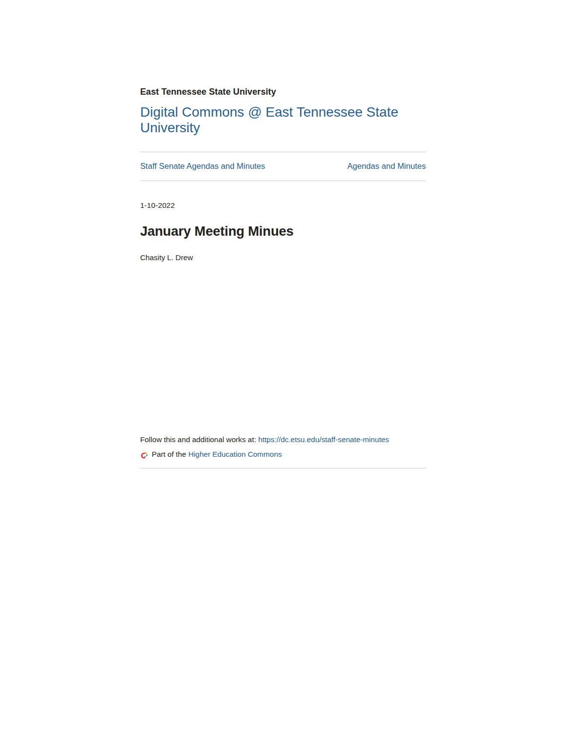East Tennessee State University
Digital Commons @ East Tennessee State University
Staff Senate Agendas and Minutes Agendas and Minutes
1-10-2022
January Meeting Minues
Chasity L. Drew
Follow this and additional works at: https://dc.etsu.edu/staff-senate-minutes
Part of the Higher Education Commons